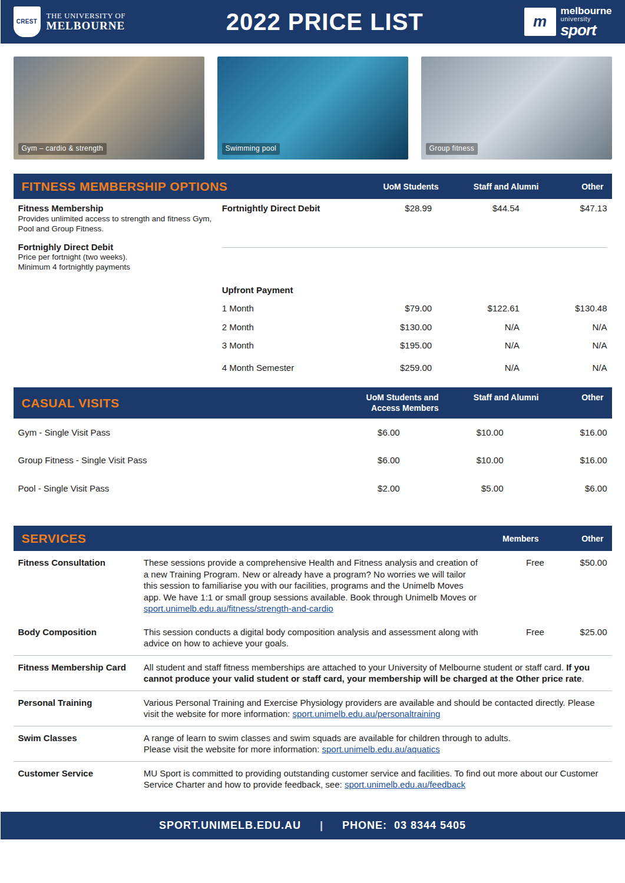CREST
THE UNIVERSITY OF MELBOURNE
2022 Price List
m
melbourne
university
sport
Gym – cardio & strength
Swimming pool
Group fitness
Fitness Membership Options
UoM Students Staff and Alumni Other
| Fitness Membership Provides unlimited access to strength and fitness Gym, Pool and Group Fitness. | Fortnightly Direct Debit | $28.99 | $44.54 | $47.13 |
| Fortnighly Direct Debit Price per fortnight (two weeks). Minimum 4 fortnightly payments | |
| | Upfront Payment | |
| | 1 Month | $79.00 | $122.61 | $130.48 |
| | 2 Month | $130.00 | N/A | N/A |
| | 3 Month | $195.00 | N/A | N/A |
| | 4 Month Semester | $259.00 | N/A | N/A |
Casual Visits
UoM Students and
Access Members Staff and Alumni Other
| Gym - Single Visit Pass | $6.00 | $10.00 | $16.00 |
| Group Fitness - Single Visit Pass | $6.00 | $10.00 | $16.00 |
| Pool - Single Visit Pass | $2.00 | $5.00 | $6.00 |
Services
Members Other
| Fitness Consultation | These sessions provide a comprehensive Health and Fitness analysis and creation of a new Training Program. New or already have a program? No worries we will tailor this session to familiarise you with our facilities, programs and the Unimelb Moves app. We have 1:1 or small group sessions available. Book through Unimelb Moves or sport.unimelb.edu.au/fitness/strength-and-cardio | Free | $50.00 |
| Body Composition | This session conducts a digital body composition analysis and assessment along with advice on how to achieve your goals. | Free | $25.00 |
| Fitness Membership Card | All student and staff fitness memberships are attached to your University of Melbourne student or staff card. If you cannot produce your valid student or staff card, your membership will be charged at the Other price rate . |
| Personal Training | Various Personal Training and Exercise Physiology providers are available and should be contacted directly. Please visit the website for more information: sport.unimelb.edu.au/personaltraining |
| Swim Classes | A range of learn to swim classes and swim squads are available for children through to adults. Please visit the website for more information: sport.unimelb.edu.au/aquatics |
| Customer Service | MU Sport is committed to providing outstanding customer service and facilities. To find out more about our Customer Service Charter and how to provide feedback, see: sport.unimelb.edu.au/feedback |
SPORT.UNIMELB.EDU.AU | PHONE: 03 8344 5405